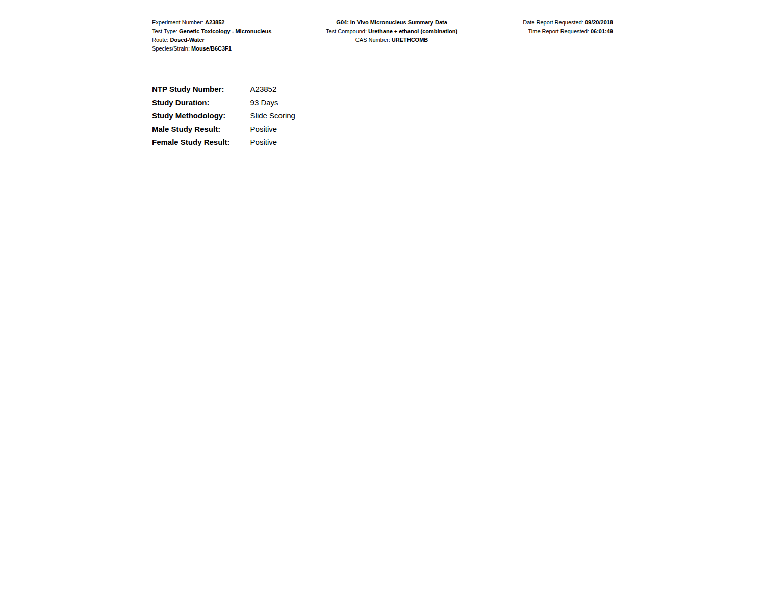| Experiment Number: A23852 Test Type: Genetic Toxicology - Micronucleus Route: Dosed-Water Species/Strain: Mouse/B6C3F1 | G04: In Vivo Micronucleus Summary Data Test Compound: Urethane + ethanol (combination) CAS Number: URETHCOMB | Date Report Requested: 09/20/2018 Time Report Requested: 06:01:49 |
| NTP Study Number: | A23852 |
| Study Duration: | 93 Days |
| Study Methodology: | Slide Scoring |
| Male Study Result: | Positive |
| Female Study Result: | Positive |